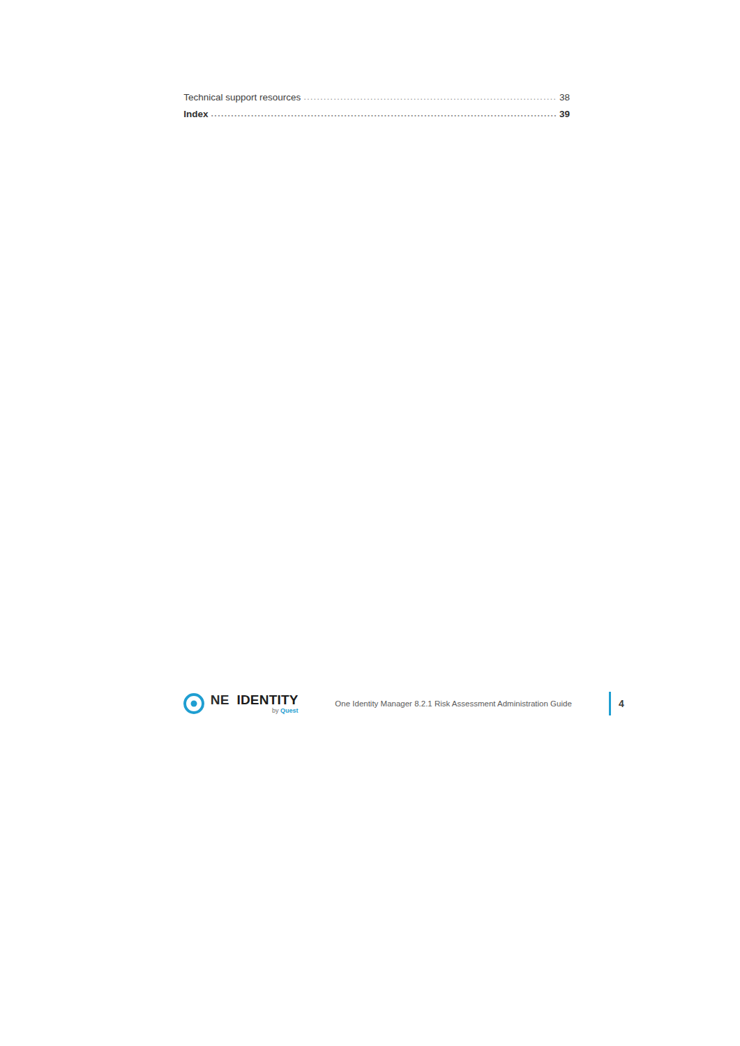Technical support resources ............................................................................................................ 38
Index ................................................................................................................................. 39
NE IDENTITY
by Quest
One Identity Manager 8.2.1 Risk Assessment Administration Guide
4